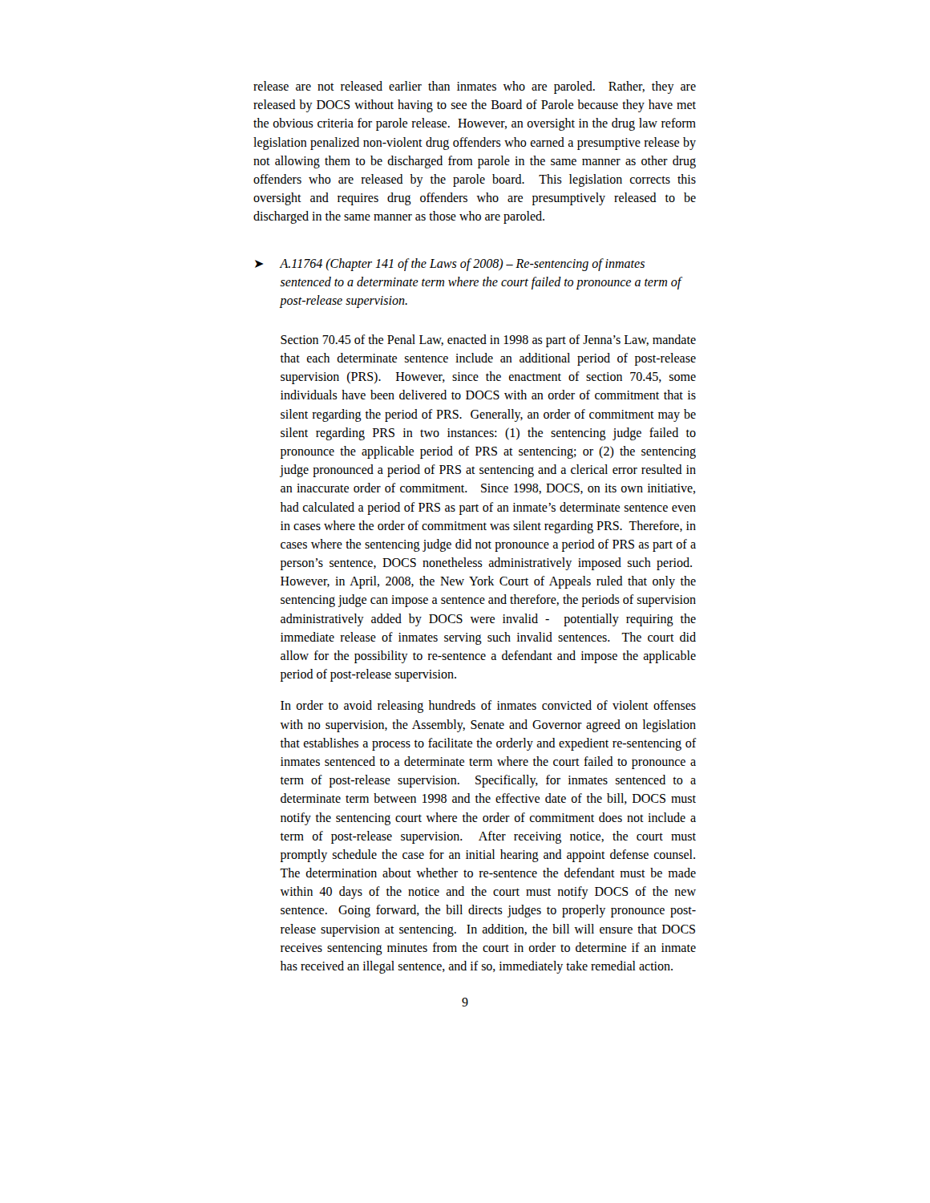release are not released earlier than inmates who are paroled. Rather, they are released by DOCS without having to see the Board of Parole because they have met the obvious criteria for parole release. However, an oversight in the drug law reform legislation penalized non-violent drug offenders who earned a presumptive release by not allowing them to be discharged from parole in the same manner as other drug offenders who are released by the parole board. This legislation corrects this oversight and requires drug offenders who are presumptively released to be discharged in the same manner as those who are paroled.
➤
A.11764 (Chapter 141 of the Laws of 2008) – Re-sentencing of inmates sentenced to a determinate term where the court failed to pronounce a term of post-release supervision.
Section 70.45 of the Penal Law, enacted in 1998 as part of Jenna’s Law, mandate that each determinate sentence include an additional period of post-release supervision (PRS). However, since the enactment of section 70.45, some individuals have been delivered to DOCS with an order of commitment that is silent regarding the period of PRS. Generally, an order of commitment may be silent regarding PRS in two instances: (1) the sentencing judge failed to pronounce the applicable period of PRS at sentencing; or (2) the sentencing judge pronounced a period of PRS at sentencing and a clerical error resulted in an inaccurate order of commitment. Since 1998, DOCS, on its own initiative, had calculated a period of PRS as part of an inmate’s determinate sentence even in cases where the order of commitment was silent regarding PRS. Therefore, in cases where the sentencing judge did not pronounce a period of PRS as part of a person’s sentence, DOCS nonetheless administratively imposed such period. However, in April, 2008, the New York Court of Appeals ruled that only the sentencing judge can impose a sentence and therefore, the periods of supervision administratively added by DOCS were invalid - potentially requiring the immediate release of inmates serving such invalid sentences. The court did allow for the possibility to re-sentence a defendant and impose the applicable period of post-release supervision.
In order to avoid releasing hundreds of inmates convicted of violent offenses with no supervision, the Assembly, Senate and Governor agreed on legislation that establishes a process to facilitate the orderly and expedient re-sentencing of inmates sentenced to a determinate term where the court failed to pronounce a term of post-release supervision. Specifically, for inmates sentenced to a determinate term between 1998 and the effective date of the bill, DOCS must notify the sentencing court where the order of commitment does not include a term of post-release supervision. After receiving notice, the court must promptly schedule the case for an initial hearing and appoint defense counsel. The determination about whether to re-sentence the defendant must be made within 40 days of the notice and the court must notify DOCS of the new sentence. Going forward, the bill directs judges to properly pronounce post-release supervision at sentencing. In addition, the bill will ensure that DOCS receives sentencing minutes from the court in order to determine if an inmate has received an illegal sentence, and if so, immediately take remedial action.
9